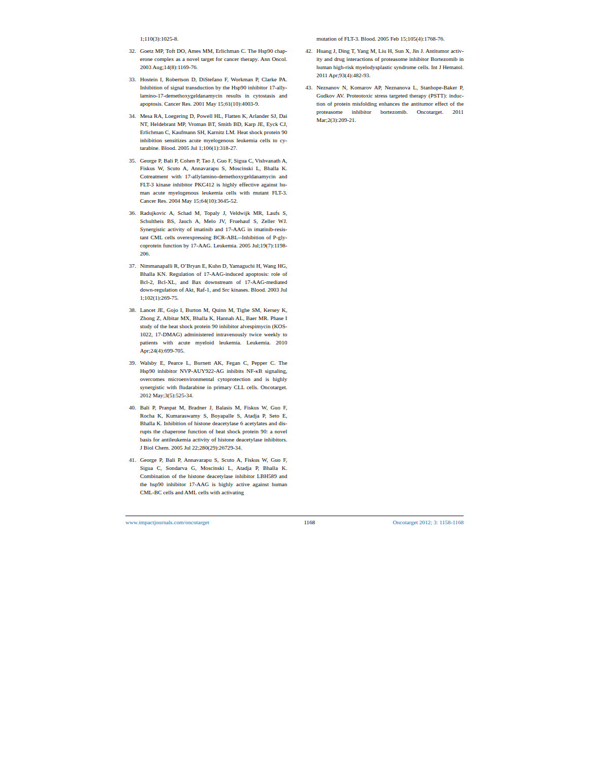1;110(3):1025-8.
32. Goetz MP, Toft DO, Ames MM, Erlichman C. The Hsp90 chaperone complex as a novel target for cancer therapy. Ann Oncol. 2003 Aug;14(8):1169-76.
33. Hostein I, Robertson D, DiStefano F, Workman P, Clarke PA. Inhibition of signal transduction by the Hsp90 inhibitor 17-allylamino-17-demethoxygeldanamycin results in cytostasis and apoptosis. Cancer Res. 2001 May 15;61(10):4003-9.
34. Mesa RA, Loegering D, Powell HL, Flatten K, Arlander SJ, Dai NT, Heldebrant MP, Vroman BT, Smith BD, Karp JE, Eyck CJ, Erlichman C, Kaufmann SH, Karnitz LM. Heat shock protein 90 inhibition sensitizes acute myelogenous leukemia cells to cytarabine. Blood. 2005 Jul 1;106(1):318-27.
35. George P, Bali P, Cohen P, Tao J, Guo F, Sigua C, Vishvanath A, Fiskus W, Scuto A, Annavarapu S, Moscinski L, Bhalla K. Cotreatment with 17-allylamino-demethoxygeldanamycin and FLT-3 kinase inhibitor PKC412 is highly effective against human acute myelogenous leukemia cells with mutant FLT-3. Cancer Res. 2004 May 15;64(10):3645-52.
36. Radujkovic A, Schad M, Topaly J, Veldwijk MR, Laufs S, Schultheis BS, Jauch A, Melo JV, Fruehauf S, Zeller WJ. Synergistic activity of imatinib and 17-AAG in imatinib-resistant CML cells overexpressing BCR-ABL--Inhibition of P-glycoprotein function by 17-AAG. Leukemia. 2005 Jul;19(7):1198-206.
37. Nimmanapalli R, O’Bryan E, Kuhn D, Yamaguchi H, Wang HG, Bhalla KN. Regulation of 17-AAG-induced apoptosis: role of Bcl-2, Bcl-XL, and Bax downstream of 17-AAG-mediated down-regulation of Akt, Raf-1, and Src kinases. Blood. 2003 Jul 1;102(1):269-75.
38. Lancet JE, Gojo I, Burton M, Quinn M, Tighe SM, Kersey K, Zhong Z, Albitar MX, Bhalla K, Hannah AL, Baer MR. Phase I study of the heat shock protein 90 inhibitor alvespimycin (KOS-1022, 17-DMAG) administered intravenously twice weekly to patients with acute myeloid leukemia. Leukemia. 2010 Apr;24(4):699-705.
39. Walsby E, Pearce L, Burnett AK, Fegan C, Pepper C. The Hsp90 inhibitor NVP-AUY922-AG inhibits NF-κB signaling, overcomes microenvironmental cytoprotection and is highly synergistic with fludarabine in primary CLL cells. Oncotarget. 2012 May;3(5):525-34.
40. Bali P, Pranpat M, Bradner J, Balasis M, Fiskus W, Guo F, Rocha K, Kumaraswamy S, Boyapalle S, Atadja P, Seto E, Bhalla K. Inhibition of histone deacetylase 6 acetylates and disrupts the chaperone function of heat shock protein 90: a novel basis for antileukemia activity of histone deacetylase inhibitors. J Biol Chem. 2005 Jul 22;280(29):26729-34.
41. George P, Bali P, Annavarapu S, Scuto A, Fiskus W, Guo F, Sigua C, Sondarva G, Moscinski L, Atadja P, Bhalla K. Combination of the histone deacetylase inhibitor LBH589 and the hsp90 inhibitor 17-AAG is highly active against human CML-BC cells and AML cells with activating
mutation of FLT-3. Blood. 2005 Feb 15;105(4):1768-76.
42. Huang J, Ding T, Yang M, Liu H, Sun X, Jin J. Antitumor activity and drug interactions of proteasome inhibitor Bortezomib in human high-risk myelodysplastic syndrome cells. Int J Hematol. 2011 Apr;93(4):482-93.
43. Neznanov N, Komarov AP, Neznanova L, Stanhope-Baker P, Gudkov AV. Proteotoxic stress targeted therapy (PSTT): induction of protein misfolding enhances the antitumor effect of the proteasome inhibitor bortezomib. Oncotarget. 2011 Mar;2(3):209-21.
www.impactjournals.com/oncotarget
1168
Oncotarget 2012; 3: 1158-1168